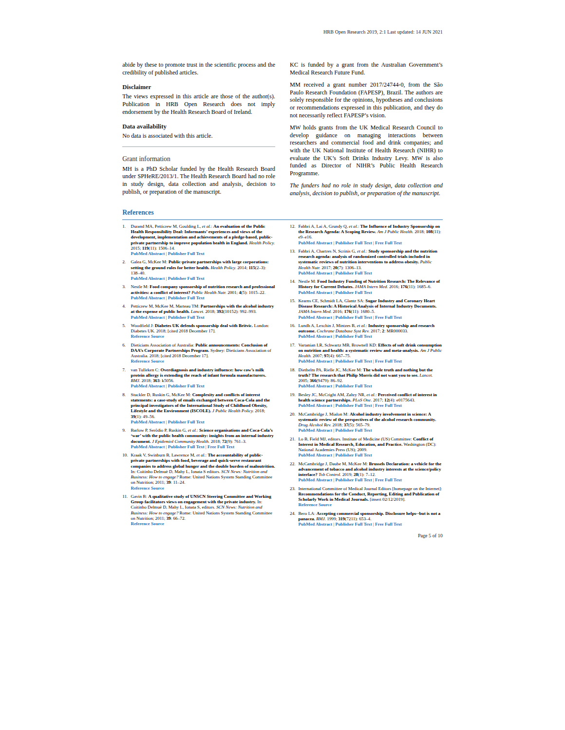HRB Open Research 2019, 2:1 Last updated: 14 JUN 2021
abide by these to promote trust in the scientific process and the credibility of published articles.
Disclaimer
The views expressed in this article are those of the author(s). Publication in HRB Open Research does not imply endorsement by the Health Research Board of Ireland.
Data availability
No data is associated with this article.
Grant information
MH is a PhD Scholar funded by the Health Research Board under SPHeRE/2013/1. The Health Research Board had no role in study design, data collection and analysis, decision to publish, or preparation of the manuscript.
KC is funded by a grant from the Australian Government’s Medical Research Future Fund.
MM received a grant number 2017/24744-0, from the São Paulo Research Foundation (FAPESP), Brazil. The authors are solely responsible for the opinions, hypotheses and conclusions or recommendations expressed in this publication, and they do not necessarily reflect FAPESP’s vision.
MW holds grants from the UK Medical Research Council to develop guidance on managing interactions between researchers and commercial food and drink companies; and with the UK National Institute of Health Research (NIHR) to evaluate the UK’s Soft Drinks Industry Levy. MW is also funded as Director of NIHR’s Public Health Research Programme.
The funders had no role in study design, data collection and analysis, decision to publish, or preparation of the manuscript.
References
1. Durand MA, Petticrew M, Goulding L, et al.: An evaluation of the Public Health Responsibility Deal: Informants’ experiences and views of the development, implementation and achievements of a pledge-based, public-private partnership to improve population health in England. Health Policy. 2015; 119(11): 1506–14.
PubMed Abstract | Publisher Full Text
2. Galea G, McKee M: Public-private partnerships with large corporations: setting the ground rules for better health. Health Policy. 2014; 115(2–3): 138–40.
PubMed Abstract | Publisher Full Text
3. Nestle M: Food company sponsorship of nutrition research and professional activities: a conflict of interest? Public Health Nutr. 2001; 4(5): 1015–22.
PubMed Abstract | Publisher Full Text
4. Petticrew M, McKee M, Marteau TM: Partnerships with the alcohol industry at the expense of public health. Lancet. 2018; 392(10152): 992–993.
PubMed Abstract | Publisher Full Text
5. Woodfield J: Diabetes UK defends sponsorship deal with Britvic. London: Diabetes UK. 2018; [cited 2018 December 17].
Reference Source
6. Dieticians Association of Australia: Public announcements: Conclusion of DAA’s Corporate Partnerships Program. Sydney: Dieticians Association of Australia. 2018; [cited 2018 December 17].
Reference Source
7. van Tulleken C: Overdiagnosis and industry influence: how cow’s milk protein allergy is extending the reach of infant formula manufacturers. BMJ. 2018; 363: k5056.
PubMed Abstract | Publisher Full Text
8. Stuckler D, Ruskin G, McKee M: Complexity and conflicts of interest statements: a case-study of emails exchanged between Coca-Cola and the principal investigators of the International Study of Childhood Obesity, Lifestyle and the Environment (ISCOLE). J Public Health Policy. 2018; 39(1): 49–56.
PubMed Abstract | Publisher Full Text
9. Barlow P, Serôdio P, Ruskin G, et al.: Science organisations and Coca-Cola’s ‘war’ with the public health community: insights from an internal industry document. J Epidemiol Community Health. 2018; 72(9): 761–3.
PubMed Abstract | Publisher Full Text | Free Full Text
10. Kraak V, Swinburn B, Lawrence M, et al.: The accountability of public-private partnerships with food, beverage and quick-serve restaurant companies to address global hunger and the double burden of malnutrition. In: Coitinho Delmuè D, Mahy L, Ionata S editors. SCN News: Nutrition and Business: How to engage? Rome: United Nations System Standing Committee on Nutrition; 2011; 39: 11–24.
Reference Source
11. Gavin B: A qualitative study of UNSCN Steering Committee and Working Group facilitators views on engagement with the private industry. In: Coitinho Delmuè D, Mahy L, Ionata S, editors. SCN News: Nutrition and Business: How to engage? Rome: United Nations System Standing Committee on Nutrition; 2011; 39: 66–72.
Reference Source
12. Fabbri A, Lai A, Grundy Q, et al.: The Influence of Industry Sponsorship on the Research Agenda: A Scoping Review. Am J Public Health. 2018; 108(11): e9–e16.
PubMed Abstract | Publisher Full Text | Free Full Text
13. Fabbri A, Chartres N, Scrinis G, et al.: Study sponsorship and the nutrition research agenda: analysis of randomized controlled trials included in systematic reviews of nutrition interventions to address obesity. Public Health Nutr. 2017; 20(7): 1306–13.
PubMed Abstract | Publisher Full Text
14. Nestle M: Food Industry Funding of Nutrition Research: The Relevance of History for Current Debates. JAMA Intern Med. 2016; 176(11): 1685–6.
PubMed Abstract | Publisher Full Text
15. Kearns CE, Schmidt LA, Glantz SA: Sugar Industry and Coronary Heart Disease Research: A Historical Analysis of Internal Industry Documents. JAMA Intern Med. 2016; 176(11): 1680–5.
PubMed Abstract | Publisher Full Text | Free Full Text
16. Lundh A, Lexchin J, Mintzes B, et al.: Industry sponsorship and research outcome. Cochrane Database Syst Rev. 2017; 2: MR000033.
PubMed Abstract | Publisher Full Text
17. Vartanian LR, Schwartz MB, Brownell KD: Effects of soft drink consumption on nutrition and health: a systematic review and meta-analysis. Am J Public Health. 2007; 97(4): 667–75.
PubMed Abstract | Publisher Full Text | Free Full Text
18. Diethelm PA, Rielle JC, McKee M: The whole truth and nothing but the truth? The research that Philip Morris did not want you to see. Lancet. 2005; 366(9479): 86–92.
PubMed Abstract | Publisher Full Text
19. Besley JC, McCright AM, Zahry NR, et al.: Perceived conflict of interest in health science partnerships. PLoS One. 2017; 12(4): e0175643.
PubMed Abstract | Publisher Full Text | Free Full Text
20. McCambridge J, Mialon M: Alcohol industry involvement in science: A systematic review of the perspectives of the alcohol research community. Drug Alcohol Rev. 2018; 37(5): 565–79.
PubMed Abstract | Publisher Full Text
21. Lo B, Field MJ, editors. Institute of Medicine (US) Committee: Conflict of Interest in Medical Research, Education, and Practice. Washington (DC): National Academies Press (US); 2009.
PubMed Abstract | Publisher Full Text
22. McCambridge J, Daube M, McKee M: Brussels Declaration: a vehicle for the advancement of tobacco and alcohol industry interests at the science/policy interface? Tob Control. 2019; 28(1): 7–12.
PubMed Abstract | Publisher Full Text | Free Full Text
23. International Committee of Medical Journal Editors [homepage on the Internet]: Recommendations for the Conduct, Reporting, Editing and Publication of Scholarly Work in Medical Journals. [insert 02/12/2019].
Reference Source
24. Bero LA: Accepting commercial sponsorship. Disclosure helps--but is not a panacea. BMJ. 1999; 319(7211): 653–4.
PubMed Abstract | Publisher Full Text | Free Full Text
Page 5 of 10